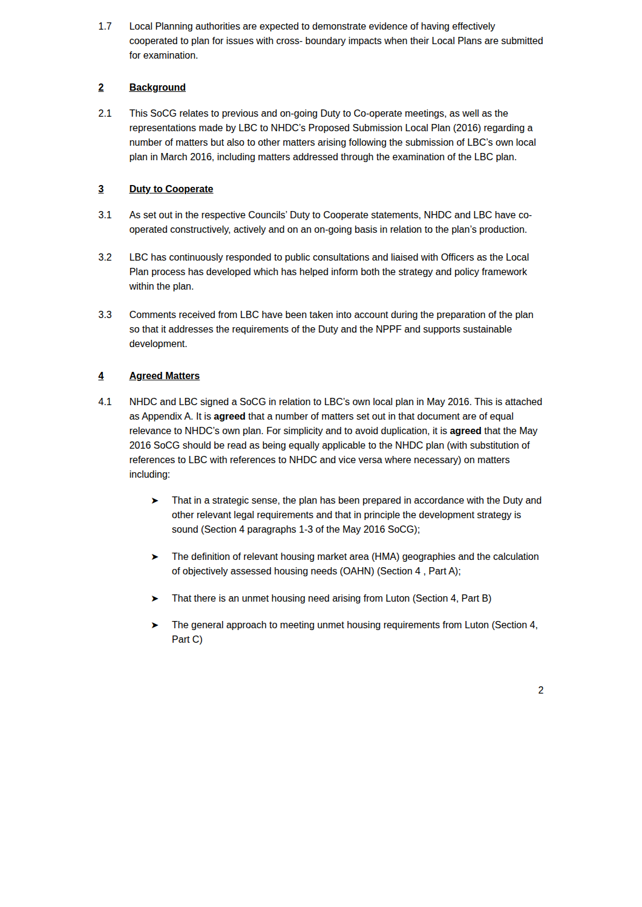1.7
Local Planning authorities are expected to demonstrate evidence of having effectively cooperated to plan for issues with cross- boundary impacts when their Local Plans are submitted for examination.
2 Background
2.1
This SoCG relates to previous and on-going Duty to Co-operate meetings, as well as the representations made by LBC to NHDC’s Proposed Submission Local Plan (2016) regarding a number of matters but also to other matters arising following the submission of LBC’s own local plan in March 2016, including matters addressed through the examination of the LBC plan.
3 Duty to Cooperate
3.1
As set out in the respective Councils’ Duty to Cooperate statements, NHDC and LBC have co-operated constructively, actively and on an on-going basis in relation to the plan’s production.
3.2
LBC has continuously responded to public consultations and liaised with Officers as the Local Plan process has developed which has helped inform both the strategy and policy framework within the plan.
3.3
Comments received from LBC have been taken into account during the preparation of the plan so that it addresses the requirements of the Duty and the NPPF and supports sustainable development.
4 Agreed Matters
4.1
NHDC and LBC signed a SoCG in relation to LBC’s own local plan in May 2016. This is attached as Appendix A. It is agreed that a number of matters set out in that document are of equal relevance to NHDC’s own plan. For simplicity and to avoid duplication, it is agreed that the May 2016 SoCG should be read as being equally applicable to the NHDC plan (with substitution of references to LBC with references to NHDC and vice versa where necessary) on matters including:
That in a strategic sense, the plan has been prepared in accordance with the Duty and other relevant legal requirements and that in principle the development strategy is sound (Section 4 paragraphs 1-3 of the May 2016 SoCG);
The definition of relevant housing market area (HMA) geographies and the calculation of objectively assessed housing needs (OAHN) (Section 4 , Part A);
That there is an unmet housing need arising from Luton (Section 4, Part B)
The general approach to meeting unmet housing requirements from Luton (Section 4, Part C)
2